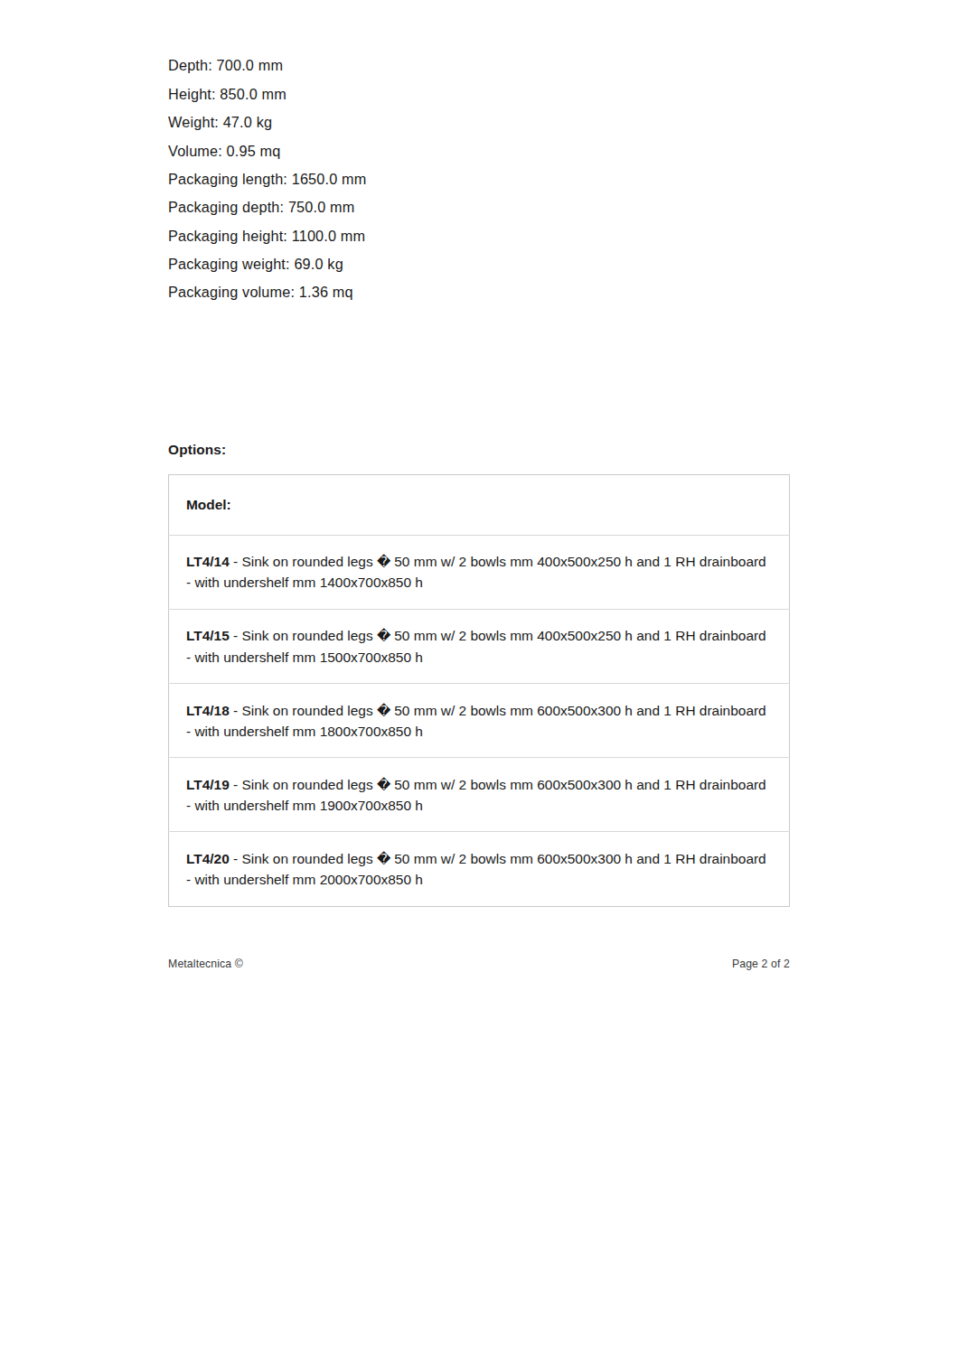Depth: 700.0 mm
Height: 850.0 mm
Weight: 47.0 kg
Volume: 0.95 mq
Packaging length: 1650.0 mm
Packaging depth: 750.0 mm
Packaging height: 1100.0 mm
Packaging weight: 69.0 kg
Packaging volume: 1.36 mq
Options:
| Model: |
| --- |
| LT4/14 - Sink on rounded legs � 50 mm w/ 2 bowls mm 400x500x250 h and 1 RH drainboard - with undershelf mm 1400x700x850 h |
| LT4/15 - Sink on rounded legs � 50 mm w/ 2 bowls mm 400x500x250 h and 1 RH drainboard - with undershelf mm 1500x700x850 h |
| LT4/18 - Sink on rounded legs � 50 mm w/ 2 bowls mm 600x500x300 h and 1 RH drainboard - with undershelf mm 1800x700x850 h |
| LT4/19 - Sink on rounded legs � 50 mm w/ 2 bowls mm 600x500x300 h and 1 RH drainboard - with undershelf mm 1900x700x850 h |
| LT4/20 - Sink on rounded legs � 50 mm w/ 2 bowls mm 600x500x300 h and 1 RH drainboard - with undershelf mm 2000x700x850 h |
Metaltecnica © Page 2 of 2